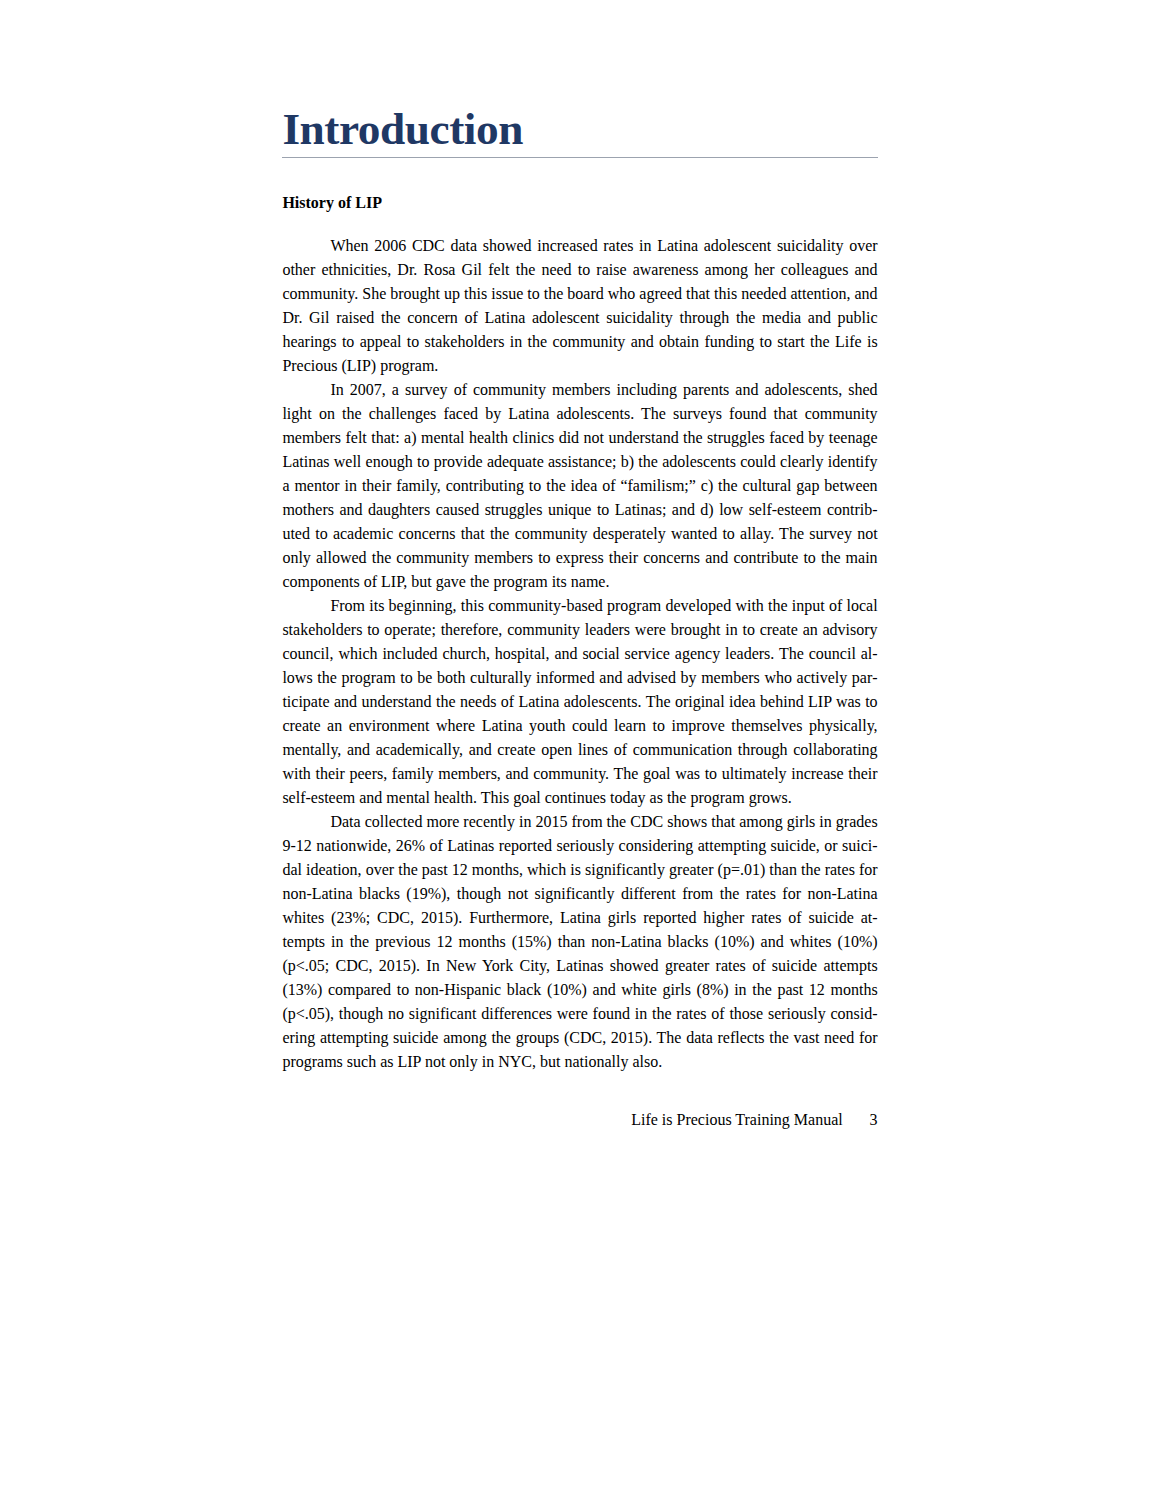Introduction
History of LIP
When 2006 CDC data showed increased rates in Latina adolescent suicidality over other ethnicities, Dr. Rosa Gil felt the need to raise awareness among her colleagues and community. She brought up this issue to the board who agreed that this needed attention, and Dr. Gil raised the concern of Latina adolescent suicidality through the media and public hearings to appeal to stakeholders in the community and obtain funding to start the Life is Precious (LIP) program.
In 2007, a survey of community members including parents and adolescents, shed light on the challenges faced by Latina adolescents. The surveys found that community members felt that: a) mental health clinics did not understand the struggles faced by teenage Latinas well enough to provide adequate assistance; b) the adolescents could clearly identify a mentor in their family, contributing to the idea of “familism;” c) the cultural gap between mothers and daughters caused struggles unique to Latinas; and d) low self-esteem contributed to academic concerns that the community desperately wanted to allay. The survey not only allowed the community members to express their concerns and contribute to the main components of LIP, but gave the program its name.
From its beginning, this community-based program developed with the input of local stakeholders to operate; therefore, community leaders were brought in to create an advisory council, which included church, hospital, and social service agency leaders. The council allows the program to be both culturally informed and advised by members who actively participate and understand the needs of Latina adolescents. The original idea behind LIP was to create an environment where Latina youth could learn to improve themselves physically, mentally, and academically, and create open lines of communication through collaborating with their peers, family members, and community. The goal was to ultimately increase their self-esteem and mental health. This goal continues today as the program grows.
Data collected more recently in 2015 from the CDC shows that among girls in grades 9-12 nationwide, 26% of Latinas reported seriously considering attempting suicide, or suicidal ideation, over the past 12 months, which is significantly greater (p=.01) than the rates for non-Latina blacks (19%), though not significantly different from the rates for non-Latina whites (23%; CDC, 2015). Furthermore, Latina girls reported higher rates of suicide attempts in the previous 12 months (15%) than non-Latina blacks (10%) and whites (10%) (p<.05; CDC, 2015). In New York City, Latinas showed greater rates of suicide attempts (13%) compared to non-Hispanic black (10%) and white girls (8%) in the past 12 months (p<.05), though no significant differences were found in the rates of those seriously considering attempting suicide among the groups (CDC, 2015). The data reflects the vast need for programs such as LIP not only in NYC, but nationally also.
Life is Precious Training Manual3